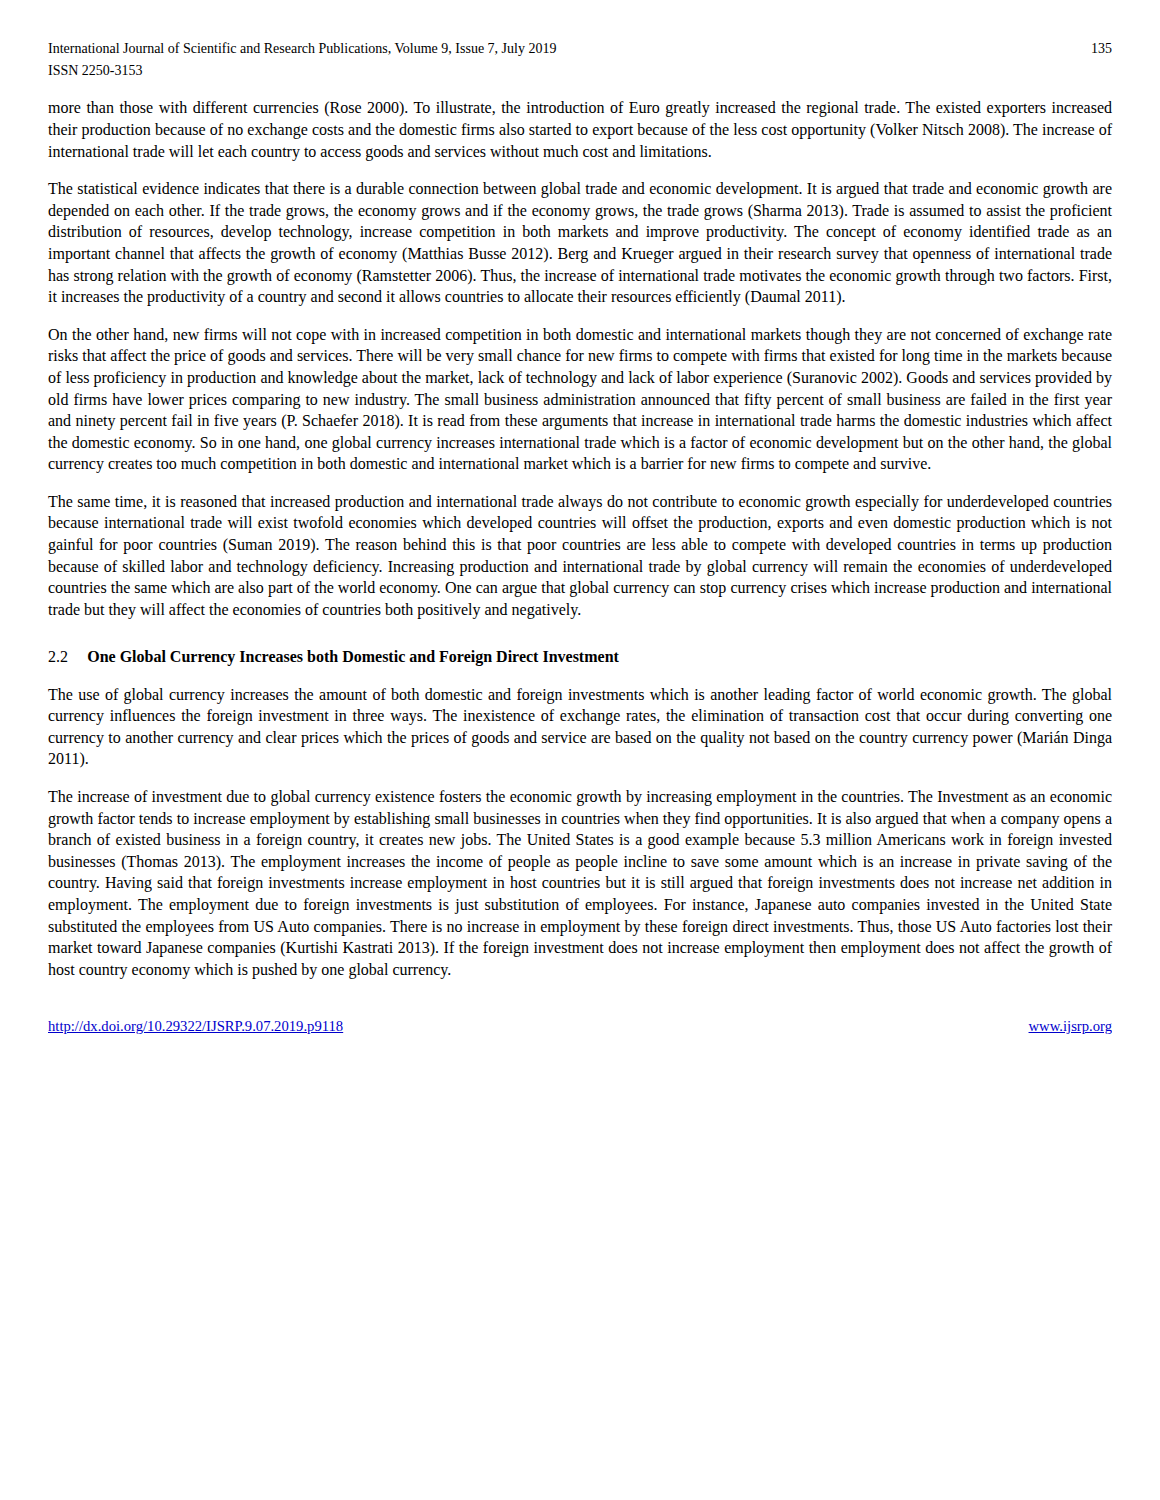International Journal of Scientific and Research Publications, Volume 9, Issue 7, July 2019 135
ISSN 2250-3153
more than those with different currencies (Rose 2000). To illustrate, the introduction of Euro greatly increased the regional trade. The existed exporters increased their production because of no exchange costs and the domestic firms also started to export because of the less cost opportunity (Volker Nitsch 2008). The increase of international trade will let each country to access goods and services without much cost and limitations.
The statistical evidence indicates that there is a durable connection between global trade and economic development. It is argued that trade and economic growth are depended on each other. If the trade grows, the economy grows and if the economy grows, the trade grows (Sharma 2013). Trade is assumed to assist the proficient distribution of resources, develop technology, increase competition in both markets and improve productivity. The concept of economy identified trade as an important channel that affects the growth of economy (Matthias Busse 2012). Berg and Krueger argued in their research survey that openness of international trade has strong relation with the growth of economy (Ramstetter 2006). Thus, the increase of international trade motivates the economic growth through two factors. First, it increases the productivity of a country and second it allows countries to allocate their resources efficiently (Daumal 2011).
On the other hand, new firms will not cope with in increased competition in both domestic and international markets though they are not concerned of exchange rate risks that affect the price of goods and services. There will be very small chance for new firms to compete with firms that existed for long time in the markets because of less proficiency in production and knowledge about the market, lack of technology and lack of labor experience (Suranovic 2002). Goods and services provided by old firms have lower prices comparing to new industry. The small business administration announced that fifty percent of small business are failed in the first year and ninety percent fail in five years (P. Schaefer 2018). It is read from these arguments that increase in international trade harms the domestic industries which affect the domestic economy. So in one hand, one global currency increases international trade which is a factor of economic development but on the other hand, the global currency creates too much competition in both domestic and international market which is a barrier for new firms to compete and survive.
The same time, it is reasoned that increased production and international trade always do not contribute to economic growth especially for underdeveloped countries because international trade will exist twofold economies which developed countries will offset the production, exports and even domestic production which is not gainful for poor countries (Suman 2019). The reason behind this is that poor countries are less able to compete with developed countries in terms up production because of skilled labor and technology deficiency. Increasing production and international trade by global currency will remain the economies of underdeveloped countries the same which are also part of the world economy. One can argue that global currency can stop currency crises which increase production and international trade but they will affect the economies of countries both positively and negatively.
2.2 One Global Currency Increases both Domestic and Foreign Direct Investment
The use of global currency increases the amount of both domestic and foreign investments which is another leading factor of world economic growth. The global currency influences the foreign investment in three ways. The inexistence of exchange rates, the elimination of transaction cost that occur during converting one currency to another currency and clear prices which the prices of goods and service are based on the quality not based on the country currency power (Marián Dinga 2011).
The increase of investment due to global currency existence fosters the economic growth by increasing employment in the countries. The Investment as an economic growth factor tends to increase employment by establishing small businesses in countries when they find opportunities. It is also argued that when a company opens a branch of existed business in a foreign country, it creates new jobs. The United States is a good example because 5.3 million Americans work in foreign invested businesses (Thomas 2013). The employment increases the income of people as people incline to save some amount which is an increase in private saving of the country. Having said that foreign investments increase employment in host countries but it is still argued that foreign investments does not increase net addition in employment. The employment due to foreign investments is just substitution of employees. For instance, Japanese auto companies invested in the United State substituted the employees from US Auto companies. There is no increase in employment by these foreign direct investments. Thus, those US Auto factories lost their market toward Japanese companies (Kurtishi Kastrati 2013). If the foreign investment does not increase employment then employment does not affect the growth of host country economy which is pushed by one global currency.
http://dx.doi.org/10.29322/IJSRP.9.07.2019.p9118 www.ijsrp.org